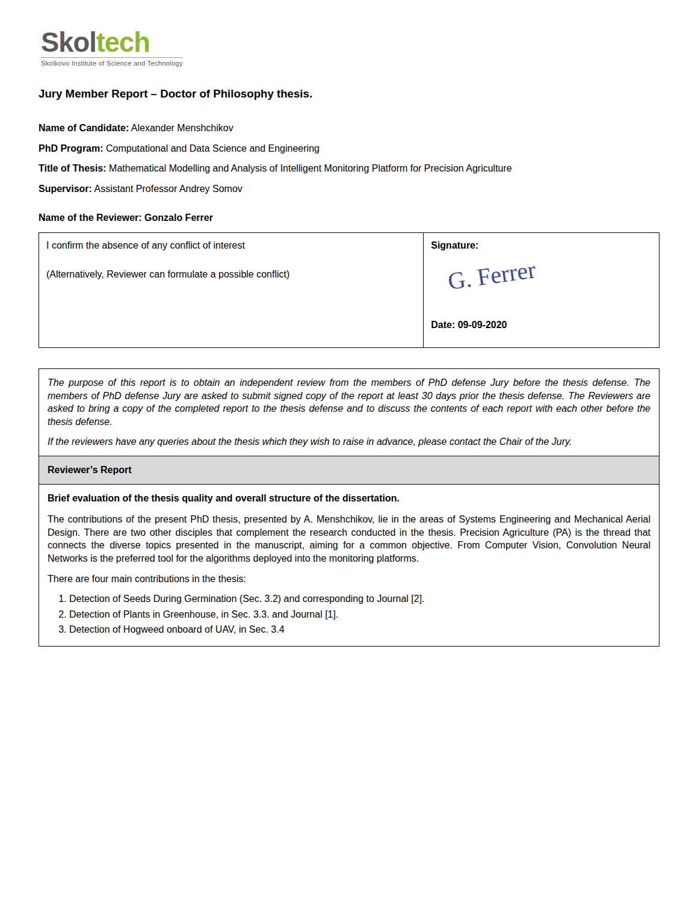Skol tech
Skolkovo Institute of Science and Technology
Jury Member Report – Doctor of Philosophy thesis.
Name of Candidate: Alexander Menshchikov
PhD Program: Computational and Data Science and Engineering
Title of Thesis: Mathematical Modelling and Analysis of Intelligent Monitoring Platform for Precision Agriculture
Supervisor: Assistant Professor Andrey Somov
Name of the Reviewer: Gonzalo Ferrer
| I confirm the absence of any conflict of interest (Alternatively, Reviewer can formulate a possible conflict) | Signature: G. Ferrer Date: 09-09-2020 |
| The purpose of this report is to obtain an independent review from the members of PhD defense Jury before the thesis defense. The members of PhD defense Jury are asked to submit signed copy of the report at least 30 days prior the thesis defense. The Reviewers are asked to bring a copy of the completed report to the thesis defense and to discuss the contents of each report with each other before the thesis defense. If the reviewers have any queries about the thesis which they wish to raise in advance, please contact the Chair of the Jury. |
| Reviewer’s Report |
| Brief evaluation of the thesis quality and overall structure of the dissertation. The contributions of the present PhD thesis, presented by A. Menshchikov, lie in the areas of Systems Engineering and Mechanical Aerial Design. There are two other disciples that complement the research conducted in the thesis. Precision Agriculture (PA) is the thread that connects the diverse topics presented in the manuscript, aiming for a common objective. From Computer Vision, Convolution Neural Networks is the preferred tool for the algorithms deployed into the monitoring platforms. There are four main contributions in the thesis: Detection of Seeds During Germination (Sec. 3.2) and corresponding to Journal [2]. Detection of Plants in Greenhouse, in Sec. 3.3. and Journal [1]. Detection of Hogweed onboard of UAV, in Sec. 3.4 |